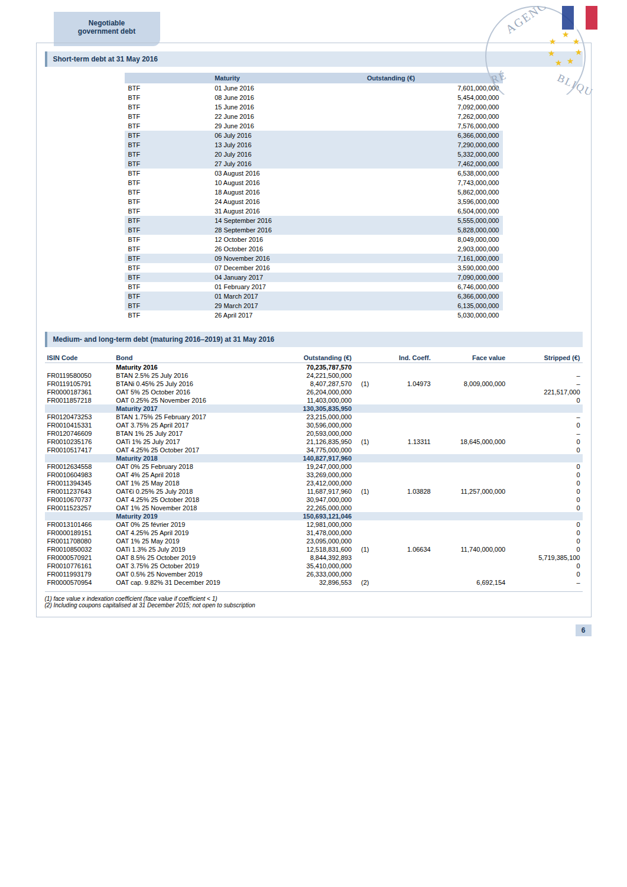★ ★ ★ ★ ★ ★ ★
AGENC RÉ BLIQU
Negotiable
government debt
Short-term debt at 31 May 2016
| | Maturity | Outstanding (€) |
| --- | --- | --- |
| BTF | 01 June 2016 | 7,601,000,000 |
| BTF | 08 June 2016 | 5,454,000,000 |
| BTF | 15 June 2016 | 7,092,000,000 |
| BTF | 22 June 2016 | 7,262,000,000 |
| BTF | 29 June 2016 | 7,576,000,000 |
| BTF | 06 July 2016 | 6,366,000,000 |
| BTF | 13 July 2016 | 7,290,000,000 |
| BTF | 20 July 2016 | 5,332,000,000 |
| BTF | 27 July 2016 | 7,462,000,000 |
| BTF | 03 August 2016 | 6,538,000,000 |
| BTF | 10 August 2016 | 7,743,000,000 |
| BTF | 18 August 2016 | 5,862,000,000 |
| BTF | 24 August 2016 | 3,596,000,000 |
| BTF | 31 August 2016 | 6,504,000,000 |
| BTF | 14 September 2016 | 5,555,000,000 |
| BTF | 28 September 2016 | 5,828,000,000 |
| BTF | 12 October 2016 | 8,049,000,000 |
| BTF | 26 October 2016 | 2,903,000,000 |
| BTF | 09 November 2016 | 7,161,000,000 |
| BTF | 07 December 2016 | 3,590,000,000 |
| BTF | 04 January 2017 | 7,090,000,000 |
| BTF | 01 February 2017 | 6,746,000,000 |
| BTF | 01 March 2017 | 6,366,000,000 |
| BTF | 29 March 2017 | 6,135,000,000 |
| BTF | 26 April 2017 | 5,030,000,000 |
Medium- and long-term debt (maturing 2016–2019) at 31 May 2016
| ISIN Code | Bond | Outstanding (€) | | Ind. Coeff. | Face value | Stripped (€) |
| --- | --- | --- | --- | --- | --- | --- |
| | Maturity 2016 | 70,235,787,570 | | | | |
| FR0119580050 | BTAN 2.5% 25 July 2016 | 24,221,500,000 | | | | – |
| FR0119105791 | BTANi 0.45% 25 July 2016 | 8,407,287,570 | (1) | 1.04973 | 8,009,000,000 | – |
| FR0000187361 | OAT 5% 25 October 2016 | 26,204,000,000 | | | | 221,517,000 |
| FR0011857218 | OAT 0.25% 25 November 2016 | 11,403,000,000 | | | | 0 |
| | Maturity 2017 | 130,305,835,950 | | | | |
| FR0120473253 | BTAN 1.75% 25 February 2017 | 23,215,000,000 | | | | – |
| FR0010415331 | OAT 3.75% 25 April 2017 | 30,596,000,000 | | | | 0 |
| FR0120746609 | BTAN 1% 25 July 2017 | 20,593,000,000 | | | | – |
| FR0010235176 | OATi 1% 25 July 2017 | 21,126,835,950 | (1) | 1.13311 | 18,645,000,000 | 0 |
| FR0010517417 | OAT 4.25% 25 October 2017 | 34,775,000,000 | | | | 0 |
| | Maturity 2018 | 140,827,917,960 | | | | |
| FR0012634558 | OAT 0% 25 February 2018 | 19,247,000,000 | | | | 0 |
| FR0010604983 | OAT 4% 25 April 2018 | 33,269,000,000 | | | | 0 |
| FR0011394345 | OAT 1% 25 May 2018 | 23,412,000,000 | | | | 0 |
| FR0011237643 | OAT€i 0.25% 25 July 2018 | 11,687,917,960 | (1) | 1.03828 | 11,257,000,000 | 0 |
| FR0010670737 | OAT 4.25% 25 October 2018 | 30,947,000,000 | | | | 0 |
| FR0011523257 | OAT 1% 25 November 2018 | 22,265,000,000 | | | | 0 |
| | Maturity 2019 | 150,693,121,046 | | | | |
| FR0013101466 | OAT 0% 25 février 2019 | 12,981,000,000 | | | | 0 |
| FR0000189151 | OAT 4.25% 25 April 2019 | 31,478,000,000 | | | | 0 |
| FR0011708080 | OAT 1% 25 May 2019 | 23,095,000,000 | | | | 0 |
| FR0010850032 | OATi 1.3% 25 July 2019 | 12,518,831,600 | (1) | 1.06634 | 11,740,000,000 | 0 |
| FR0000570921 | OAT 8.5% 25 October 2019 | 8,844,392,893 | | | | 5,719,385,100 |
| FR0010776161 | OAT 3.75% 25 October 2019 | 35,410,000,000 | | | | 0 |
| FR0011993179 | OAT 0.5% 25 November 2019 | 26,333,000,000 | | | | 0 |
| FR0000570954 | OAT cap. 9.82% 31 December 2019 | 32,896,553 | (2) | | 6,692,154 | – |
(1) face value x indexation coefficient (face value if coefficient < 1)
(2) Including coupons capitalised at 31 December 2015; not open to subscription
6